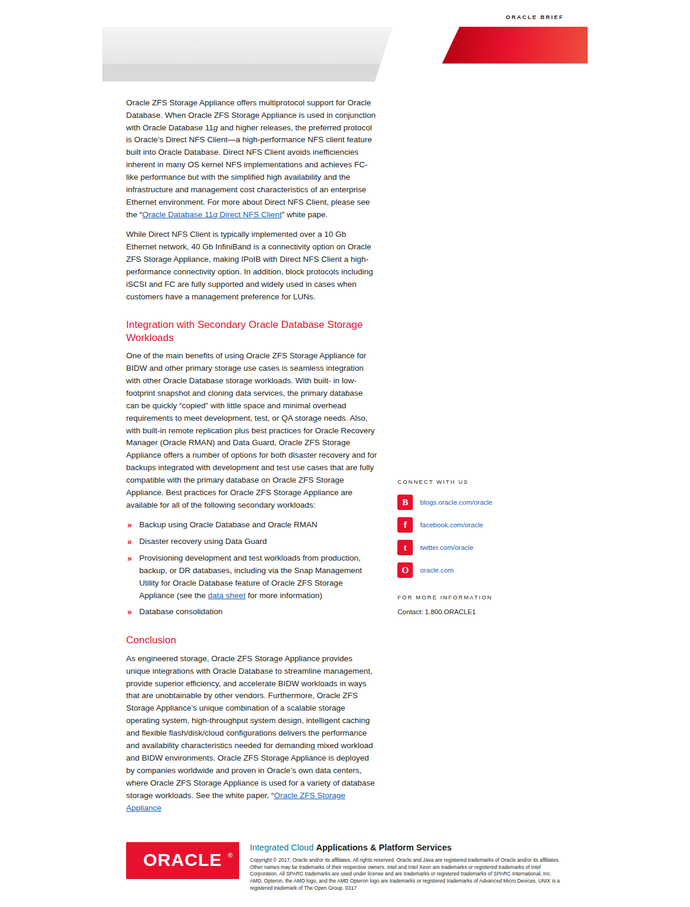ORACLE BRIEF
Oracle ZFS Storage Appliance offers multiprotocol support for Oracle Database. When Oracle ZFS Storage Appliance is used in conjunction with Oracle Database 11g and higher releases, the preferred protocol is Oracle’s Direct NFS Client—a high-performance NFS client feature built into Oracle Database. Direct NFS Client avoids inefficiencies inherent in many OS kernel NFS implementations and achieves FC-like performance but with the simplified high availability and the infrastructure and management cost characteristics of an enterprise Ethernet environment. For more about Direct NFS Client, please see the “Oracle Database 11g Direct NFS Client” white pape.
While Direct NFS Client is typically implemented over a 10 Gb Ethernet network, 40 Gb InfiniBand is a connectivity option on Oracle ZFS Storage Appliance, making IPoIB with Direct NFS Client a high-performance connectivity option. In addition, block protocols including iSCSI and FC are fully supported and widely used in cases when customers have a management preference for LUNs.
Integration with Secondary Oracle Database Storage Workloads
One of the main benefits of using Oracle ZFS Storage Appliance for BIDW and other primary storage use cases is seamless integration with other Oracle Database storage workloads. With built- in low-footprint snapshot and cloning data services, the primary database can be quickly “copied” with little space and minimal overhead requirements to meet development, test, or QA storage needs. Also, with built-in remote replication plus best practices for Oracle Recovery Manager (Oracle RMAN) and Data Guard, Oracle ZFS Storage Appliance offers a number of options for both disaster recovery and for backups integrated with development and test use cases that are fully compatible with the primary database on Oracle ZFS Storage Appliance. Best practices for Oracle ZFS Storage Appliance are available for all of the following secondary workloads:
Backup using Oracle Database and Oracle RMAN
Disaster recovery using Data Guard
Provisioning development and test workloads from production, backup, or DR databases, including via the Snap Management Utility for Oracle Database feature of Oracle ZFS Storage Appliance (see the data sheet for more information)
Database consolidation
Conclusion
As engineered storage, Oracle ZFS Storage Appliance provides unique integrations with Oracle Database to streamline management, provide superior efficiency, and accelerate BIDW workloads in ways that are unobtainable by other vendors. Furthermore, Oracle ZFS Storage Appliance’s unique combination of a scalable storage operating system, high-throughput system design, intelligent caching and flexible flash/disk/cloud configurations delivers the performance and availability characteristics needed for demanding mixed workload and BIDW environments. Oracle ZFS Storage Appliance is deployed by companies worldwide and proven in Oracle’s own data centers, where Oracle ZFS Storage Appliance is used for a variety of database storage workloads. See the white paper, “Oracle ZFS Storage Appliance
CONNECT WITH US
B
blogs.oracle.com/oracle
f
facebook.com/oracle
t
twitter.com/oracle
O
oracle.com
FOR MORE INFORMATION
Contact: 1.800.ORACLE1
ORACLE®
Integrated Cloud Applications & Platform Services
Copyright © 2017, Oracle and/or its affiliates. All rights reserved. Oracle and Java are registered trademarks of Oracle and/or its affiliates. Other names may be trademarks of their respective owners. Intel and Intel Xeon are trademarks or registered trademarks of Intel Corporation. All SPARC trademarks are used under license and are trademarks or registered trademarks of SPARC International, Inc. AMD, Opteron, the AMD logo, and the AMD Opteron logo are trademarks or registered trademarks of Advanced Micro Devices. UNIX is a registered trademark of The Open Group. 0317